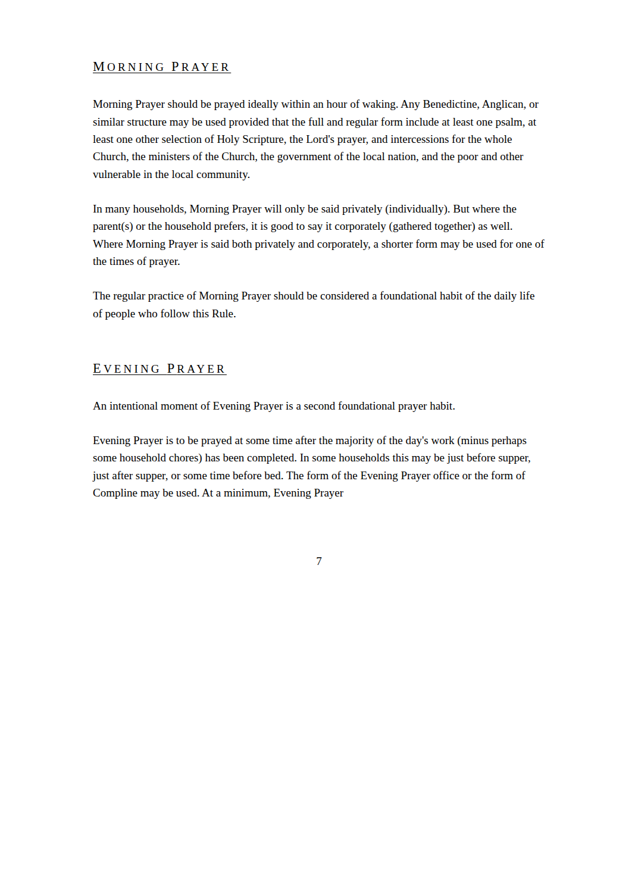Morning Prayer
Morning Prayer should be prayed ideally within an hour of waking. Any Benedictine, Anglican, or similar structure may be used provided that the full and regular form include at least one psalm, at least one other selection of Holy Scripture, the Lord's prayer, and intercessions for the whole Church, the ministers of the Church, the government of the local nation, and the poor and other vulnerable in the local community.
In many households, Morning Prayer will only be said privately (individually). But where the parent(s) or the household prefers, it is good to say it corporately (gathered together) as well. Where Morning Prayer is said both privately and corporately, a shorter form may be used for one of the times of prayer.
The regular practice of Morning Prayer should be considered a foundational habit of the daily life of people who follow this Rule.
Evening Prayer
An intentional moment of Evening Prayer is a second foundational prayer habit.
Evening Prayer is to be prayed at some time after the majority of the day's work (minus perhaps some household chores) has been completed. In some households this may be just before supper, just after supper, or some time before bed. The form of the Evening Prayer office or the form of Compline may be used. At a minimum, Evening Prayer
7